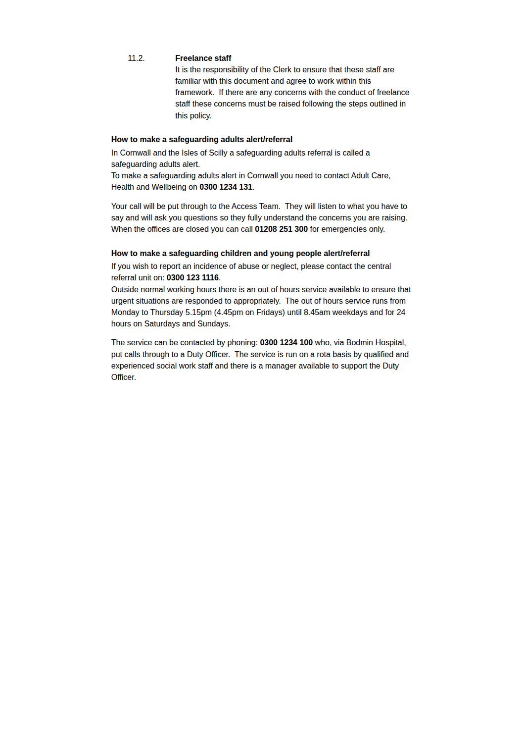11.2.
Freelance staff
It is the responsibility of the Clerk to ensure that these staff are familiar with this document and agree to work within this framework. If there are any concerns with the conduct of freelance staff these concerns must be raised following the steps outlined in this policy.
How to make a safeguarding adults alert/referral
In Cornwall and the Isles of Scilly a safeguarding adults referral is called a safeguarding adults alert.
To make a safeguarding adults alert in Cornwall you need to contact Adult Care, Health and Wellbeing on 0300 1234 131.
Your call will be put through to the Access Team. They will listen to what you have to say and will ask you questions so they fully understand the concerns you are raising.
When the offices are closed you can call 01208 251 300 for emergencies only.
How to make a safeguarding children and young people alert/referral
If you wish to report an incidence of abuse or neglect, please contact the central referral unit on: 0300 123 1116.
Outside normal working hours there is an out of hours service available to ensure that urgent situations are responded to appropriately. The out of hours service runs from Monday to Thursday 5.15pm (4.45pm on Fridays) until 8.45am weekdays and for 24 hours on Saturdays and Sundays.
The service can be contacted by phoning: 0300 1234 100 who, via Bodmin Hospital, put calls through to a Duty Officer. The service is run on a rota basis by qualified and experienced social work staff and there is a manager available to support the Duty Officer.